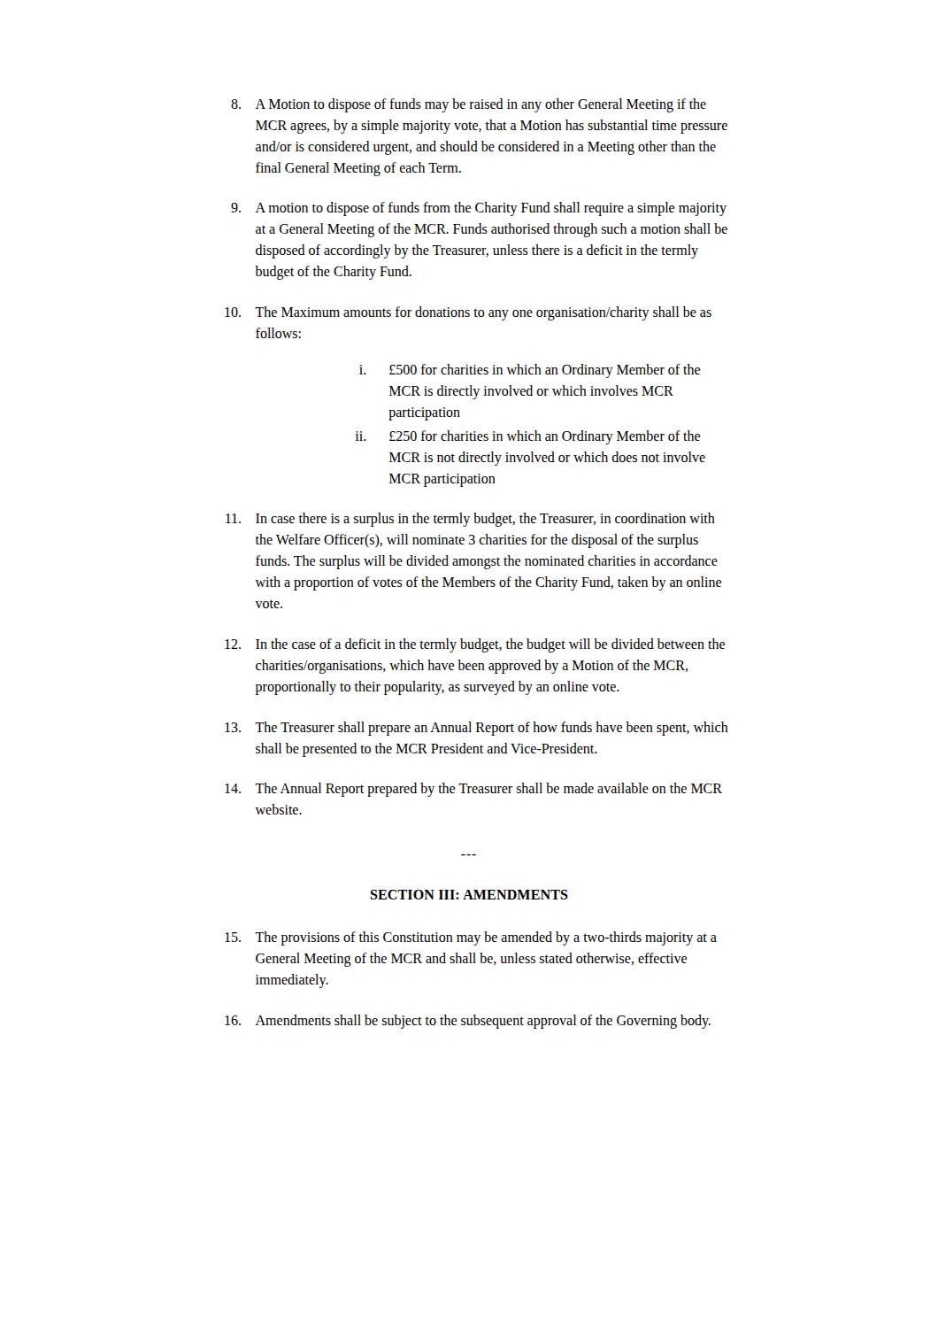A Motion to dispose of funds may be raised in any other General Meeting if the MCR agrees, by a simple majority vote, that a Motion has substantial time pressure and/or is considered urgent, and should be considered in a Meeting other than the final General Meeting of each Term.
A motion to dispose of funds from the Charity Fund shall require a simple majority at a General Meeting of the MCR. Funds authorised through such a motion shall be disposed of accordingly by the Treasurer, unless there is a deficit in the termly budget of the Charity Fund.
The Maximum amounts for donations to any one organisation/charity shall be as follows:
£500 for charities in which an Ordinary Member of the MCR is directly involved or which involves MCR participation
£250 for charities in which an Ordinary Member of the MCR is not directly involved or which does not involve MCR participation
In case there is a surplus in the termly budget, the Treasurer, in coordination with the Welfare Officer(s), will nominate 3 charities for the disposal of the surplus funds. The surplus will be divided amongst the nominated charities in accordance with a proportion of votes of the Members of the Charity Fund, taken by an online vote.
In the case of a deficit in the termly budget, the budget will be divided between the charities/organisations, which have been approved by a Motion of the MCR, proportionally to their popularity, as surveyed by an online vote.
The Treasurer shall prepare an Annual Report of how funds have been spent, which shall be presented to the MCR President and Vice-President.
The Annual Report prepared by the Treasurer shall be made available on the MCR website.
---
SECTION III: AMENDMENTS
The provisions of this Constitution may be amended by a two-thirds majority at a General Meeting of the MCR and shall be, unless stated otherwise, effective immediately.
Amendments shall be subject to the subsequent approval of the Governing body.